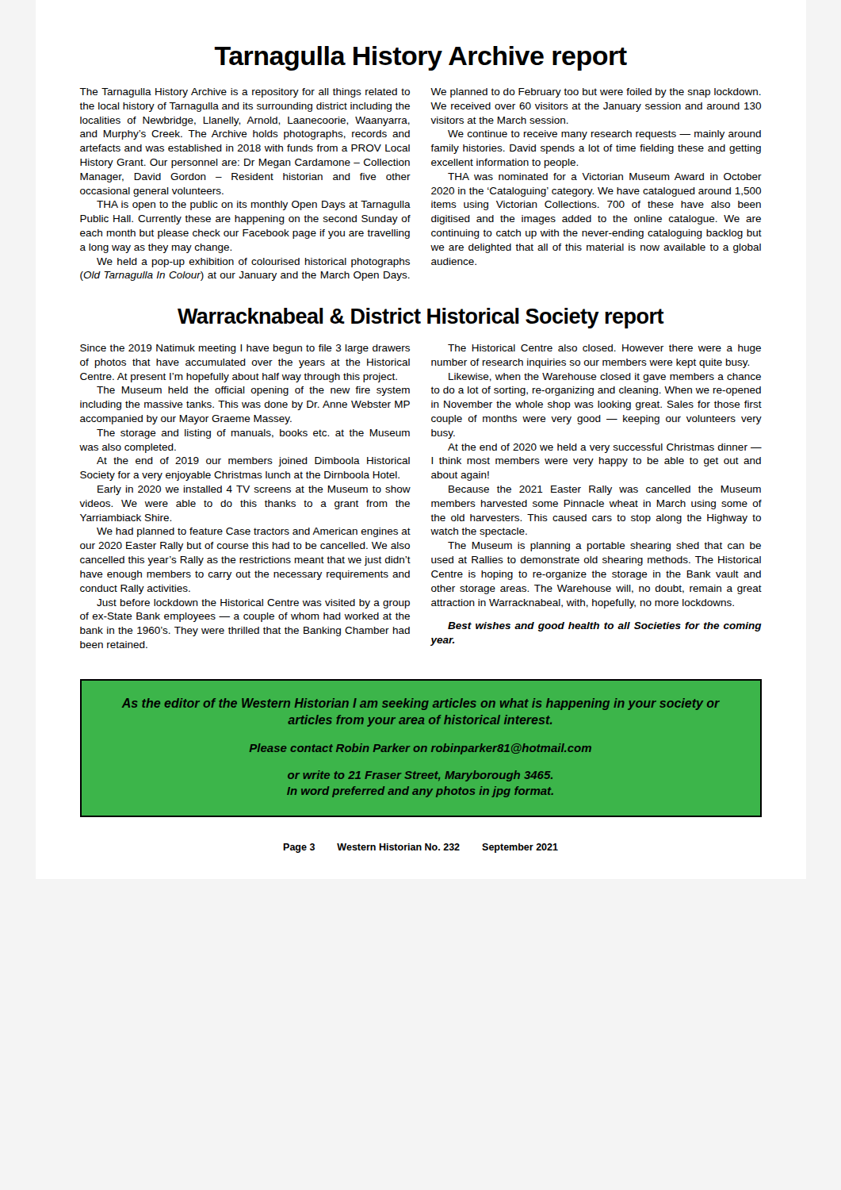Tarnagulla History Archive report
The Tarnagulla History Archive is a repository for all things related to the local history of Tarnagulla and its surrounding district including the localities of Newbridge, Llanelly, Arnold, Laanecoorie, Waanyarra, and Murphy’s Creek. The Archive holds photographs, records and artefacts and was established in 2018 with funds from a PROV Local History Grant. Our personnel are: Dr Megan Cardamone – Collection Manager, David Gordon – Resident historian and five other occasional general volunteers.
THA is open to the public on its monthly Open Days at Tarnagulla Public Hall. Currently these are happening on the second Sunday of each month but please check our Facebook page if you are travelling a long way as they may change.
We held a pop-up exhibition of colourised historical photographs (Old Tarnagulla In Colour) at our January and the March Open Days. We planned to do February too but were foiled by the snap lockdown. We received over 60 visitors at the January session and around 130 visitors at the March session.
We continue to receive many research requests — mainly around family histories. David spends a lot of time fielding these and getting excellent information to people.
THA was nominated for a Victorian Museum Award in October 2020 in the ‘Cataloguing’ category. We have catalogued around 1,500 items using Victorian Collections. 700 of these have also been digitised and the images added to the online catalogue. We are continuing to catch up with the never-ending cataloguing backlog but we are delighted that all of this material is now available to a global audience.
Warracknabeal & District Historical Society report
Since the 2019 Natimuk meeting I have begun to file 3 large drawers of photos that have accumulated over the years at the Historical Centre. At present I’m hopefully about half way through this project.
The Museum held the official opening of the new fire system including the massive tanks. This was done by Dr. Anne Webster MP accompanied by our Mayor Graeme Massey.
The storage and listing of manuals, books etc. at the Museum was also completed.
At the end of 2019 our members joined Dimboola Historical Society for a very enjoyable Christmas lunch at the Dirnboola Hotel.
Early in 2020 we installed 4 TV screens at the Museum to show videos. We were able to do this thanks to a grant from the Yarriambiack Shire.
We had planned to feature Case tractors and American engines at our 2020 Easter Rally but of course this had to be cancelled. We also cancelled this year’s Rally as the restrictions meant that we just didn’t have enough members to carry out the necessary requirements and conduct Rally activities.
Just before lockdown the Historical Centre was visited by a group of ex-State Bank employees — a couple of whom had worked at the bank in the 1960’s. They were thrilled that the Banking Chamber had been retained.
The Historical Centre also closed. However there were a huge number of research inquiries so our members were kept quite busy.
Likewise, when the Warehouse closed it gave members a chance to do a lot of sorting, re-organizing and cleaning. When we re-opened in November the whole shop was looking great. Sales for those first couple of months were very good — keeping our volunteers very busy.
At the end of 2020 we held a very successful Christmas dinner — I think most members were very happy to be able to get out and about again!
Because the 2021 Easter Rally was cancelled the Museum members harvested some Pinnacle wheat in March using some of the old harvesters. This caused cars to stop along the Highway to watch the spectacle.
The Museum is planning a portable shearing shed that can be used at Rallies to demonstrate old shearing methods. The Historical Centre is hoping to re-organize the storage in the Bank vault and other storage areas. The Warehouse will, no doubt, remain a great attraction in Warracknabeal, with, hopefully, no more lockdowns.
Best wishes and good health to all Societies for the coming year.
As the editor of the Western Historian I am seeking articles on what is happening in your society or articles from your area of historical interest.
Please contact Robin Parker on robinparker81@hotmail.com
or write to 21 Fraser Street, Maryborough 3465.
In word preferred and any photos in jpg format.
Page 3 Western Historian No. 232 September 2021